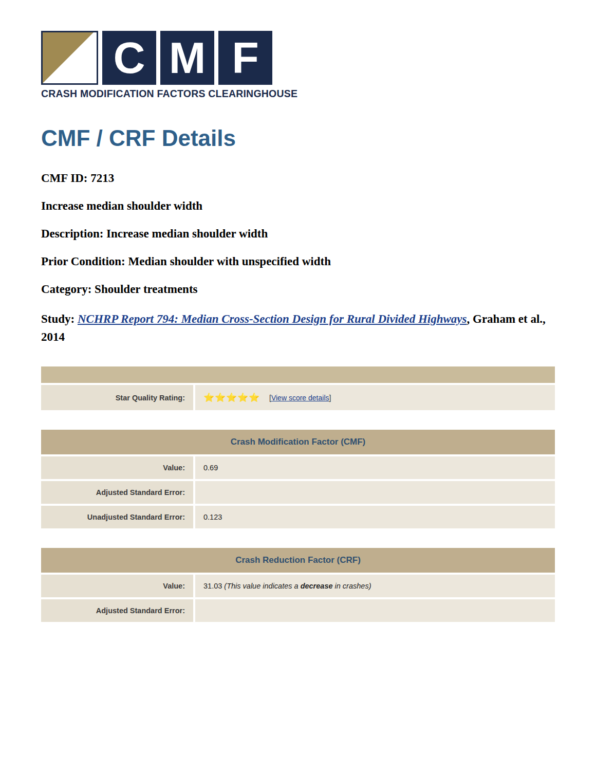C
M
F
CRASH MODIFICATION FACTORS CLEARINGHOUSE
CMF / CRF Details
CMF ID: 7213
Increase median shoulder width
Description: Increase median shoulder width
Prior Condition: Median shoulder with unspecified width
Category: Shoulder treatments
Study: NCHRP Report 794: Median Cross-Section Design for Rural Divided Highways, Graham et al., 2014
| Star Quality Rating: | ⭐⭐⭐⭐ ⭐ [ View score details ] |
| Crash Modification Factor (CMF) |
| Value: | 0.69 |
| Adjusted Standard Error: | |
| Unadjusted Standard Error: | 0.123 |
| Crash Reduction Factor (CRF) |
| Value: | 31.03 (This value indicates a decrease in crashes) |
| Adjusted Standard Error: | |